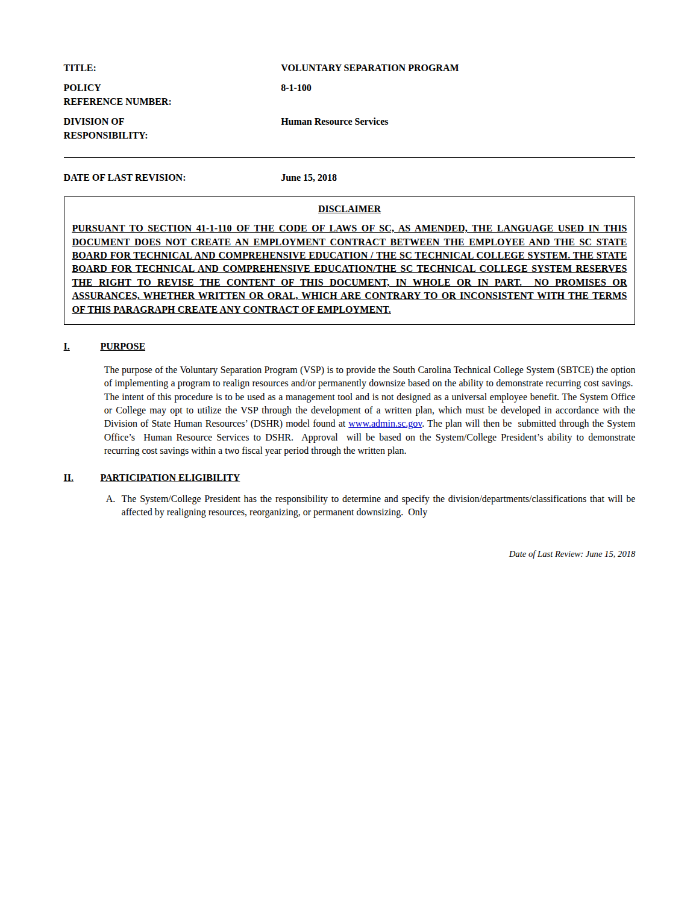| Title: | VOLUNTARY SEPARATION PROGRAM |
| Policy Reference Number: | 8-1-100 |
| Division of Responsibility: | Human Resource Services |
DATE OF LAST REVISION: June 15, 2018
DISCLAIMER
PURSUANT TO SECTION 41-1-110 OF THE CODE OF LAWS OF SC, AS AMENDED, THE LANGUAGE USED IN THIS DOCUMENT DOES NOT CREATE AN EMPLOYMENT CONTRACT BETWEEN THE EMPLOYEE AND THE SC STATE BOARD FOR TECHNICAL AND COMPREHENSIVE EDUCATION / THE SC TECHNICAL COLLEGE SYSTEM. THE STATE BOARD FOR TECHNICAL AND COMPREHENSIVE EDUCATION/THE SC TECHNICAL COLLEGE SYSTEM RESERVES THE RIGHT TO REVISE THE CONTENT OF THIS DOCUMENT, IN WHOLE OR IN PART. NO PROMISES OR ASSURANCES, WHETHER WRITTEN OR ORAL, WHICH ARE CONTRARY TO OR INCONSISTENT WITH THE TERMS OF THIS PARAGRAPH CREATE ANY CONTRACT OF EMPLOYMENT.
I. PURPOSE
The purpose of the Voluntary Separation Program (VSP) is to provide the South Carolina Technical College System (SBTCE) the option of implementing a program to realign resources and/or permanently downsize based on the ability to demonstrate recurring cost savings. The intent of this procedure is to be used as a management tool and is not designed as a universal employee benefit. The System Office or College may opt to utilize the VSP through the development of a written plan, which must be developed in accordance with the Division of State Human Resources’ (DSHR) model found at www.admin.sc.gov. The plan will then be submitted through the System Office’s Human Resource Services to DSHR. Approval will be based on the System/College President’s ability to demonstrate recurring cost savings within a two fiscal year period through the written plan.
II. PARTICIPATION ELIGIBILITY
The System/College President has the responsibility to determine and specify the division/departments/classifications that will be affected by realigning resources, reorganizing, or permanent downsizing. Only
Date of Last Review: June 15, 2018